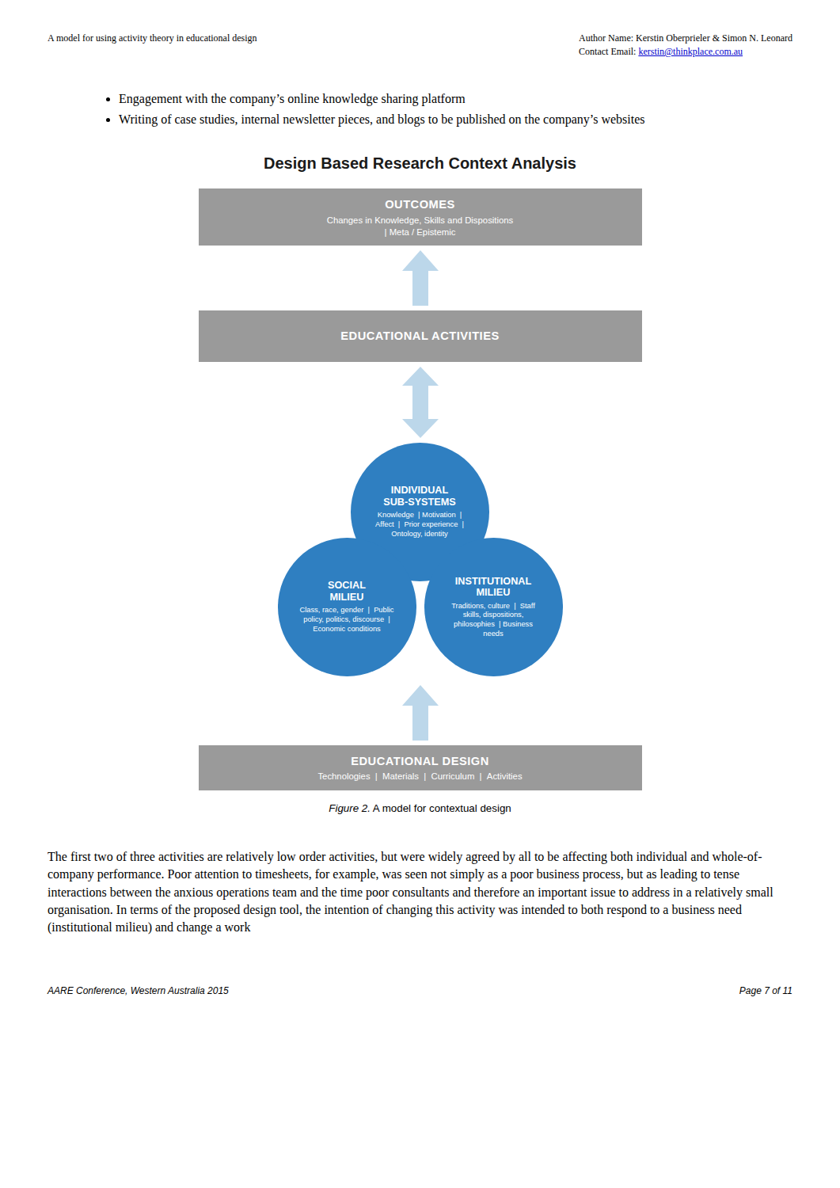A model for using activity theory in educational design
Author Name: Kerstin Oberprieler & Simon N. Leonard
Contact Email: kerstin@thinkplace.com.au
Engagement with the company’s online knowledge sharing platform
Writing of case studies, internal newsletter pieces, and blogs to be published on the company’s websites
Design Based Research Context Analysis
OUTCOMES
Changes in Knowledge, Skills and Dispositions
| Meta / Epistemic
EDUCATIONAL ACTIVITIES
INDIVIDUAL
SUB-SYSTEMS
Knowledge | Motivation |
Affect | Prior experience |
Ontology, identity
SOCIAL
MILIEU
Class, race, gender | Public
policy, politics, discourse |
Economic conditions
INSTITUTIONAL
MILIEU
Traditions, culture | Staff
skills, dispositions,
philosophies | Business
needs
EDUCATIONAL DESIGN
Technologies | Materials | Curriculum | Activities
Figure 2. A model for contextual design
The first two of three activities are relatively low order activities, but were widely agreed by all to be affecting both individual and whole-of-company performance. Poor attention to timesheets, for example, was seen not simply as a poor business process, but as leading to tense interactions between the anxious operations team and the time poor consultants and therefore an important issue to address in a relatively small organisation. In terms of the proposed design tool, the intention of changing this activity was intended to both respond to a business need (institutional milieu) and change a work
AARE Conference, Western Australia 2015
Page 7 of 11